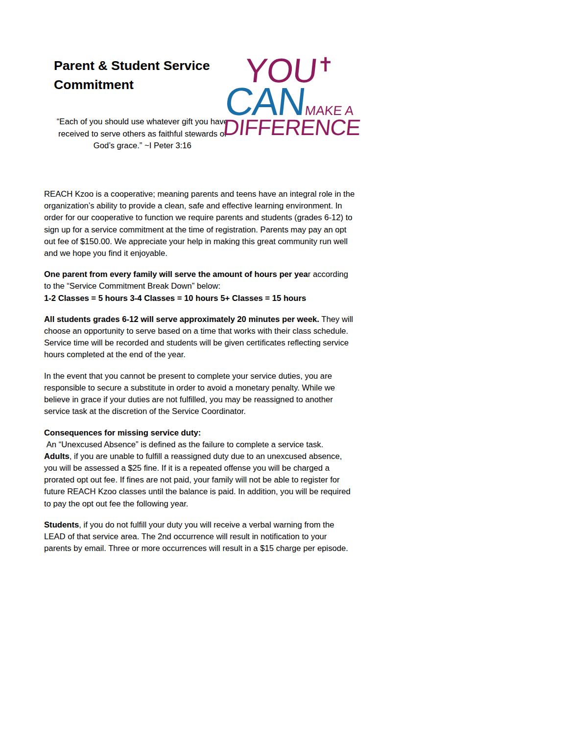You✝
Can Make a
Difference
Parent & Student Service Commitment
“Each of you should use whatever gift you have received to serve others as faithful stewards of God’s grace.” ~I Peter 3:16
REACH Kzoo is a cooperative; meaning parents and teens have an integral role in the organization’s ability to provide a clean, safe and effective learning environment. In order for our cooperative to function we require parents and students (grades 6-12) to sign up for a service commitment at the time of registration. Parents may pay an opt out fee of $150.00. We appreciate your help in making this great community run well and we hope you find it enjoyable.
One parent from every family will serve the amount of hours per year according to the “Service Commitment Break Down” below:
1-2 Classes = 5 hours 3-4 Classes = 10 hours 5+ Classes = 15 hours
All students grades 6-12 will serve approximately 20 minutes per week. They will choose an opportunity to serve based on a time that works with their class schedule. Service time will be recorded and students will be given certificates reflecting service hours completed at the end of the year.
In the event that you cannot be present to complete your service duties, you are responsible to secure a substitute in order to avoid a monetary penalty. While we believe in grace if your duties are not fulfilled, you may be reassigned to another service task at the discretion of the Service Coordinator.
Consequences for missing service duty:
An “Unexcused Absence” is defined as the failure to complete a service task.
Adults, if you are unable to fulfill a reassigned duty due to an unexcused absence, you will be assessed a $25 fine. If it is a repeated offense you will be charged a prorated opt out fee. If fines are not paid, your family will not be able to register for future REACH Kzoo classes until the balance is paid. In addition, you will be required to pay the opt out fee the following year.
Students, if you do not fulfill your duty you will receive a verbal warning from the LEAD of that service area. The 2nd occurrence will result in notification to your parents by email. Three or more occurrences will result in a $15 charge per episode.